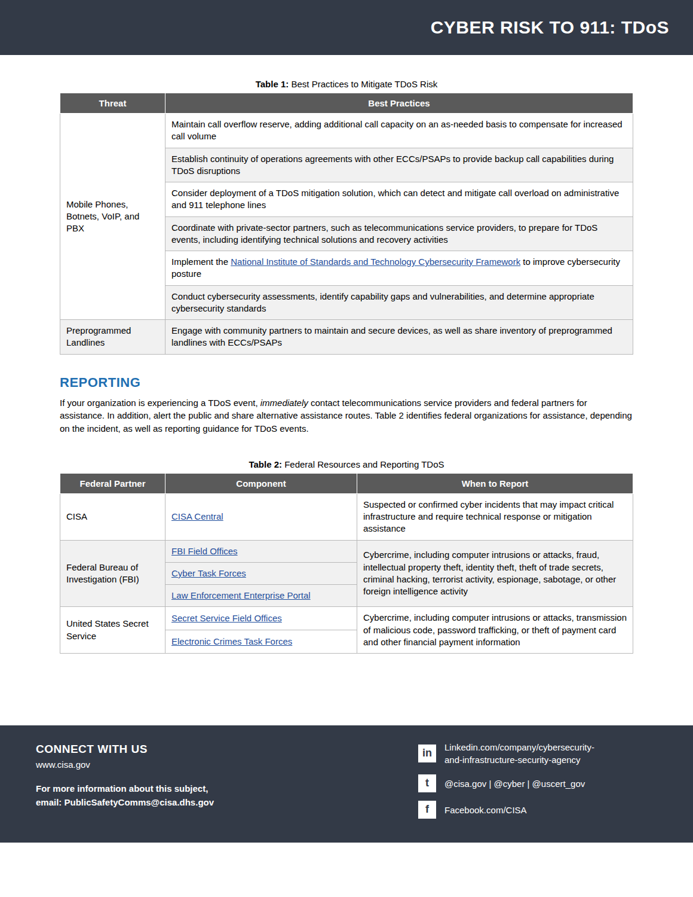CYBER RISK TO 911: TDoS
Table 1: Best Practices to Mitigate TDoS Risk
| Threat | Best Practices |
| --- | --- |
| Mobile Phones, Botnets, VoIP, and PBX | Maintain call overflow reserve, adding additional call capacity on an as-needed basis to compensate for increased call volume |
| Establish continuity of operations agreements with other ECCs/PSAPs to provide backup call capabilities during TDoS disruptions |
| Consider deployment of a TDoS mitigation solution, which can detect and mitigate call overload on administrative and 911 telephone lines |
| Coordinate with private-sector partners, such as telecommunications service providers, to prepare for TDoS events, including identifying technical solutions and recovery activities |
| Implement the National Institute of Standards and Technology Cybersecurity Framework to improve cybersecurity posture |
| Conduct cybersecurity assessments, identify capability gaps and vulnerabilities, and determine appropriate cybersecurity standards |
| Preprogrammed Landlines | Engage with community partners to maintain and secure devices, as well as share inventory of preprogrammed landlines with ECCs/PSAPs |
REPORTING
If your organization is experiencing a TDoS event, immediately contact telecommunications service providers and federal partners for assistance. In addition, alert the public and share alternative assistance routes. Table 2 identifies federal organizations for assistance, depending on the incident, as well as reporting guidance for TDoS events.
Table 2: Federal Resources and Reporting TDoS
| Federal Partner | Component | When to Report |
| --- | --- | --- |
| CISA | CISA Central | Suspected or confirmed cyber incidents that may impact critical infrastructure and require technical response or mitigation assistance |
| Federal Bureau of Investigation (FBI) | FBI Field Offices | Cybercrime, including computer intrusions or attacks, fraud, intellectual property theft, identity theft, theft of trade secrets, criminal hacking, terrorist activity, espionage, sabotage, or other foreign intelligence activity |
| Cyber Task Forces |
| Law Enforcement Enterprise Portal |
| United States Secret Service | Secret Service Field Offices | Cybercrime, including computer intrusions or attacks, transmission of malicious code, password trafficking, or theft of payment card and other financial payment information |
| Electronic Crimes Task Forces |
CONNECT WITH US
www.cisa.gov
For more information about this subject,
email: PublicSafetyComms@cisa.dhs.gov
in
Linkedin.com/company/cybersecurity-
and-infrastructure-security-agency
t
@cisa.gov | @cyber | @uscert_gov
f
Facebook.com/CISA